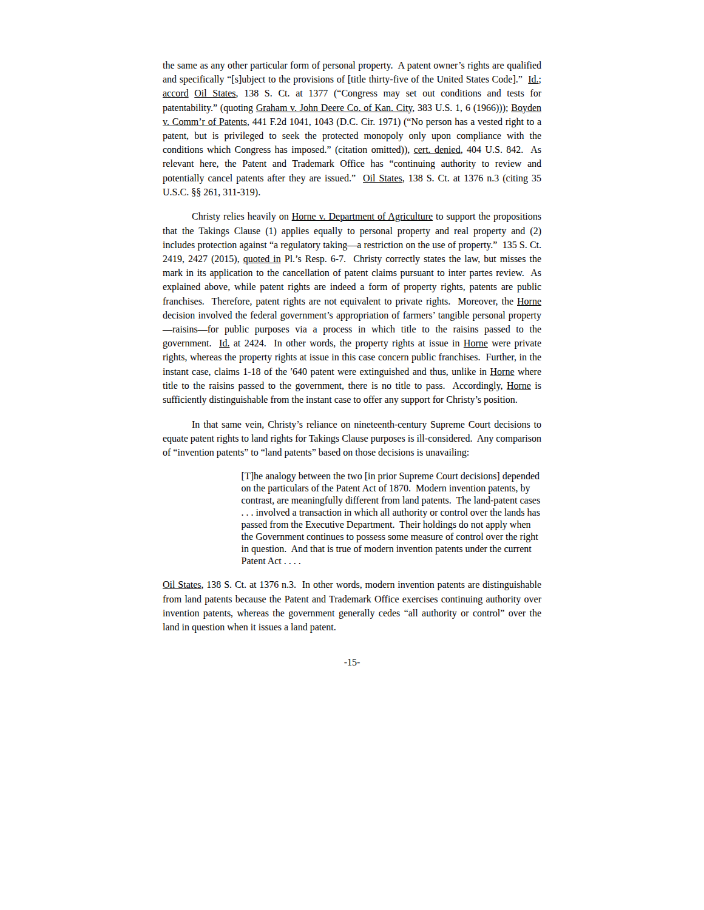the same as any other particular form of personal property. A patent owner’s rights are qualified and specifically “[s]ubject to the provisions of [title thirty-five of the United States Code].” Id.; accord Oil States, 138 S. Ct. at 1377 (“Congress may set out conditions and tests for patentability.” (quoting Graham v. John Deere Co. of Kan. City, 383 U.S. 1, 6 (1966))); Boyden v. Comm’r of Patents, 441 F.2d 1041, 1043 (D.C. Cir. 1971) (“No person has a vested right to a patent, but is privileged to seek the protected monopoly only upon compliance with the conditions which Congress has imposed.” (citation omitted)), cert. denied, 404 U.S. 842. As relevant here, the Patent and Trademark Office has “continuing authority to review and potentially cancel patents after they are issued.” Oil States, 138 S. Ct. at 1376 n.3 (citing 35 U.S.C. §§ 261, 311-319).
Christy relies heavily on Horne v. Department of Agriculture to support the propositions that the Takings Clause (1) applies equally to personal property and real property and (2) includes protection against “a regulatory taking—a restriction on the use of property.” 135 S. Ct. 2419, 2427 (2015), quoted in Pl.’s Resp. 6-7. Christy correctly states the law, but misses the mark in its application to the cancellation of patent claims pursuant to inter partes review. As explained above, while patent rights are indeed a form of property rights, patents are public franchises. Therefore, patent rights are not equivalent to private rights. Moreover, the Horne decision involved the federal government’s appropriation of farmers’ tangible personal property—raisins—for public purposes via a process in which title to the raisins passed to the government. Id. at 2424. In other words, the property rights at issue in Horne were private rights, whereas the property rights at issue in this case concern public franchises. Further, in the instant case, claims 1-18 of the ′640 patent were extinguished and thus, unlike in Horne where title to the raisins passed to the government, there is no title to pass. Accordingly, Horne is sufficiently distinguishable from the instant case to offer any support for Christy’s position.
In that same vein, Christy’s reliance on nineteenth-century Supreme Court decisions to equate patent rights to land rights for Takings Clause purposes is ill-considered. Any comparison of “invention patents” to “land patents” based on those decisions is unavailing:
[T]he analogy between the two [in prior Supreme Court decisions] depended on the particulars of the Patent Act of 1870. Modern invention patents, by contrast, are meaningfully different from land patents. The land-patent cases . . . involved a transaction in which all authority or control over the lands has passed from the Executive Department. Their holdings do not apply when the Government continues to possess some measure of control over the right in question. And that is true of modern invention patents under the current Patent Act . . . .
Oil States, 138 S. Ct. at 1376 n.3. In other words, modern invention patents are distinguishable from land patents because the Patent and Trademark Office exercises continuing authority over invention patents, whereas the government generally cedes “all authority or control” over the land in question when it issues a land patent.
-15-